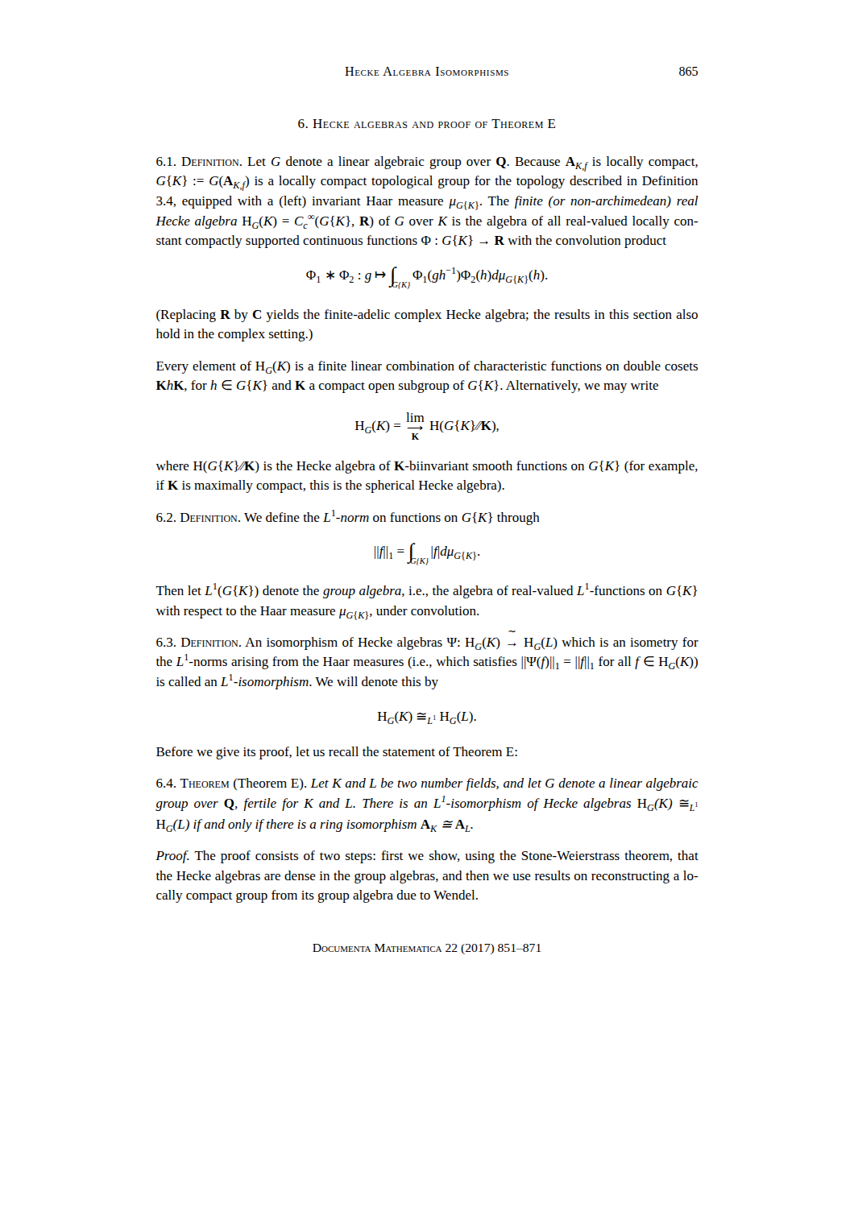Hecke Algebra Isomorphisms 865
6. Hecke algebras and proof of Theorem E
6.1. Definition. Let G denote a linear algebraic group over Q. Because AK,f is locally compact, G{K} := G(AK,f) is a locally compact topological group for the topology described in Definition 3.4, equipped with a (left) invariant Haar measure μG{K}. The finite (or non-archimedean) real Hecke algebra HG(K) = Cc∞(G{K}, R) of G over K is the algebra of all real-valued locally constant compactly supported continuous functions Φ : G{K} → R with the convolution product
Φ1 ∗ Φ2 : g ↦ ∫G{K}Φ1(gh−1)Φ2(h)dμG{K}(h).
(Replacing R by C yields the finite-adelic complex Hecke algebra; the results in this section also hold in the complex setting.)
Every element of HG(K) is a finite linear combination of characteristic functions on double cosets KhK, for h ∈ G{K} and K a compact open subgroup of G{K}. Alternatively, we may write
HG(K) = lim⟶K H(G{K}∕∕K),
where H(G{K}∕∕K) is the Hecke algebra of K-biinvariant smooth functions on G{K} (for example, if K is maximally compact, this is the spherical Hecke algebra).
6.2. Definition. We define the L1-norm on functions on G{K} through
||f||1 = ∫G{K}|f|dμG{K}.
Then let L1(G{K}) denote the group algebra, i.e., the algebra of real-valued L1-functions on G{K} with respect to the Haar measure μG{K}, under convolution.
6.3. Definition. An isomorphism of Hecke algebras Ψ: HG(K) ∼→ HG(L) which is an isometry for the L1-norms arising from the Haar measures (i.e., which satisfies ||Ψ(f)||1 = ||f||1 for all f ∈ HG(K)) is called an L1-isomorphism. We will denote this by
HG(K) ≅L1 HG(L).
Before we give its proof, let us recall the statement of Theorem E:
6.4. Theorem (Theorem E). Let K and L be two number fields, and let G denote a linear algebraic group over Q, fertile for K and L. There is an L1-isomorphism of Hecke algebras HG(K) ≅L1 HG(L) if and only if there is a ring isomorphism AK ≅ AL.
Proof. The proof consists of two steps: first we show, using the Stone-Weierstrass theorem, that the Hecke algebras are dense in the group algebras, and then we use results on reconstructing a locally compact group from its group algebra due to Wendel.
Documenta Mathematica 22 (2017) 851–871